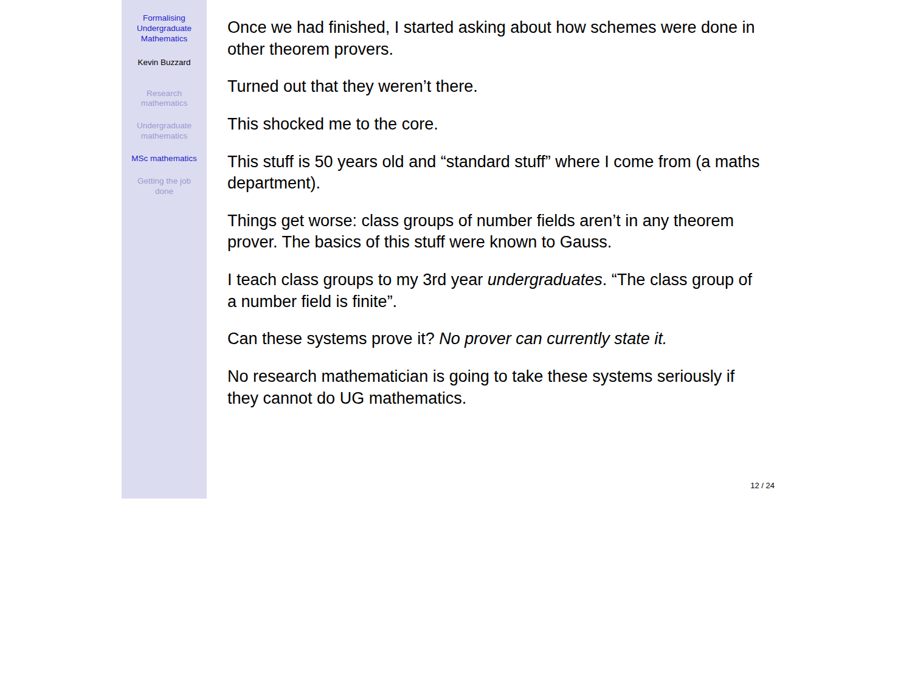Formalising Undergradu­ate Mathematics
Kevin Buzzard
Research mathematics
Undergraduate mathematics
MSc mathematics
Getting the job done
Once we had finished, I started asking about how schemes were done in other theorem provers.
Turned out that they weren’t there.
This shocked me to the core.
This stuff is 50 years old and “standard stuff” where I come from (a maths department).
Things get worse: class groups of number fields aren’t in any theorem prover. The basics of this stuff were known to Gauss.
I teach class groups to my 3rd year undergraduates. “The class group of a number field is finite”.
Can these systems prove it? No prover can currently state it.
No research mathematician is going to take these systems seriously if they cannot do UG mathematics.
12 / 24